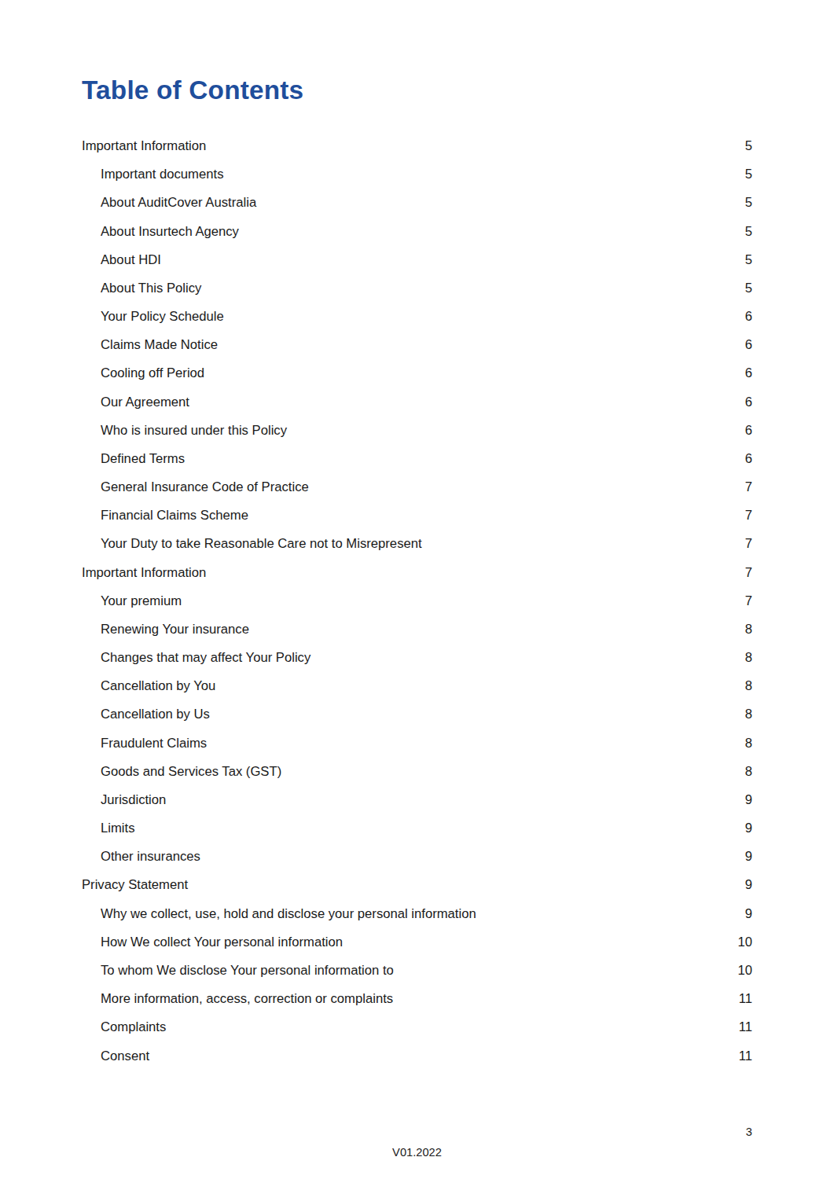Table of Contents
Important Information 5
Important documents 5
About AuditCover Australia 5
About Insurtech Agency 5
About HDI 5
About This Policy 5
Your Policy Schedule 6
Claims Made Notice 6
Cooling off Period 6
Our Agreement 6
Who is insured under this Policy 6
Defined Terms 6
General Insurance Code of Practice 7
Financial Claims Scheme 7
Your Duty to take Reasonable Care not to Misrepresent 7
Important Information 7
Your premium 7
Renewing Your insurance 8
Changes that may affect Your Policy 8
Cancellation by You 8
Cancellation by Us 8
Fraudulent Claims 8
Goods and Services Tax (GST) 8
Jurisdiction 9
Limits 9
Other insurances 9
Privacy Statement 9
Why we collect, use, hold and disclose your personal information 9
How We collect Your personal information 10
To whom We disclose Your personal information to 10
More information, access, correction or complaints 11
Complaints 11
Consent 11
3
V01.2022